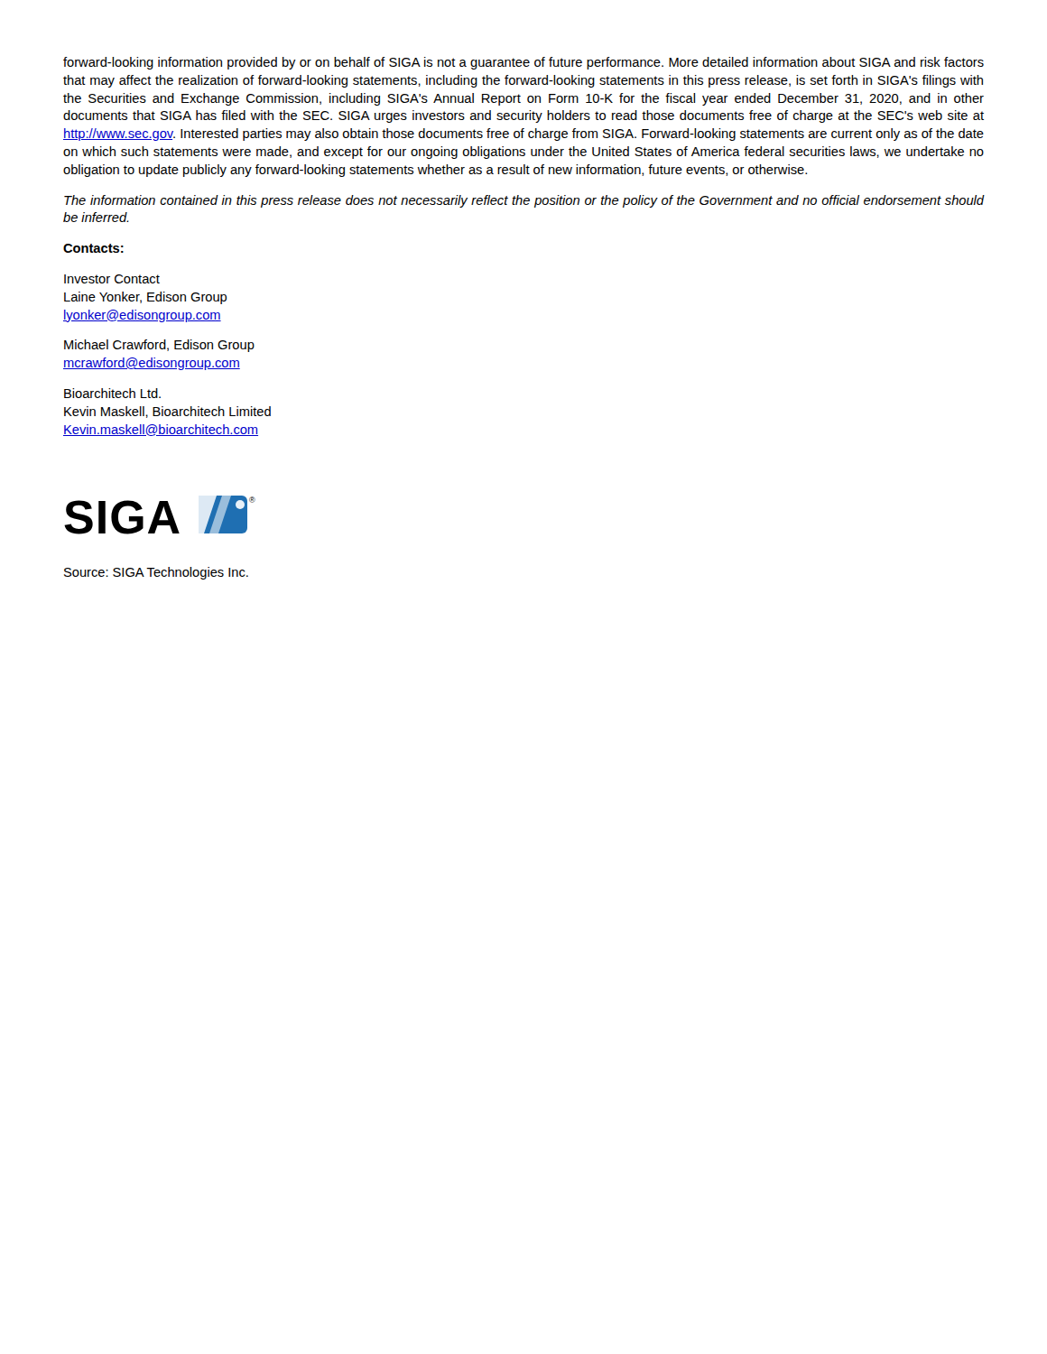forward-looking information provided by or on behalf of SIGA is not a guarantee of future performance. More detailed information about SIGA and risk factors that may affect the realization of forward-looking statements, including the forward-looking statements in this press release, is set forth in SIGA's filings with the Securities and Exchange Commission, including SIGA's Annual Report on Form 10-K for the fiscal year ended December 31, 2020, and in other documents that SIGA has filed with the SEC. SIGA urges investors and security holders to read those documents free of charge at the SEC's web site at http://www.sec.gov. Interested parties may also obtain those documents free of charge from SIGA. Forward-looking statements are current only as of the date on which such statements were made, and except for our ongoing obligations under the United States of America federal securities laws, we undertake no obligation to update publicly any forward-looking statements whether as a result of new information, future events, or otherwise.
The information contained in this press release does not necessarily reflect the position or the policy of the Government and no official endorsement should be inferred.
Contacts:
Investor Contact
Laine Yonker, Edison Group
lyonker@edisongroup.com
Michael Crawford, Edison Group
mcrawford@edisongroup.com
Bioarchitech Ltd.
Kevin Maskell, Bioarchitech Limited
Kevin.maskell@bioarchitech.com
SIGA ®
Source: SIGA Technologies Inc.